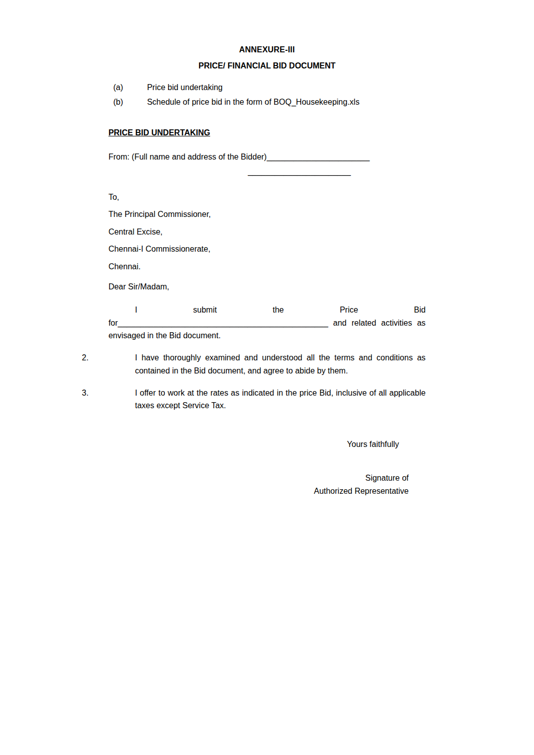ANNEXURE-III
PRICE/ FINANCIAL BID DOCUMENT
(a) Price bid undertaking
(b) Schedule of price bid in the form of BOQ_Housekeeping.xls
PRICE BID UNDERTAKING
From: (Full name and address of the Bidder)_______________________
_______________________
To,
The Principal Commissioner,
Central Excise,
Chennai-I Commissionerate,
Chennai.
Dear Sir/Madam,
I submit the Price Bid for_______________________________________________ and related activities as envisaged in the Bid document.
2. I have thoroughly examined and understood all the terms and conditions as contained in the Bid document, and agree to abide by them.
3. I offer to work at the rates as indicated in the price Bid, inclusive of all applicable taxes except Service Tax.
Yours faithfully
Signature of
Authorized Representative